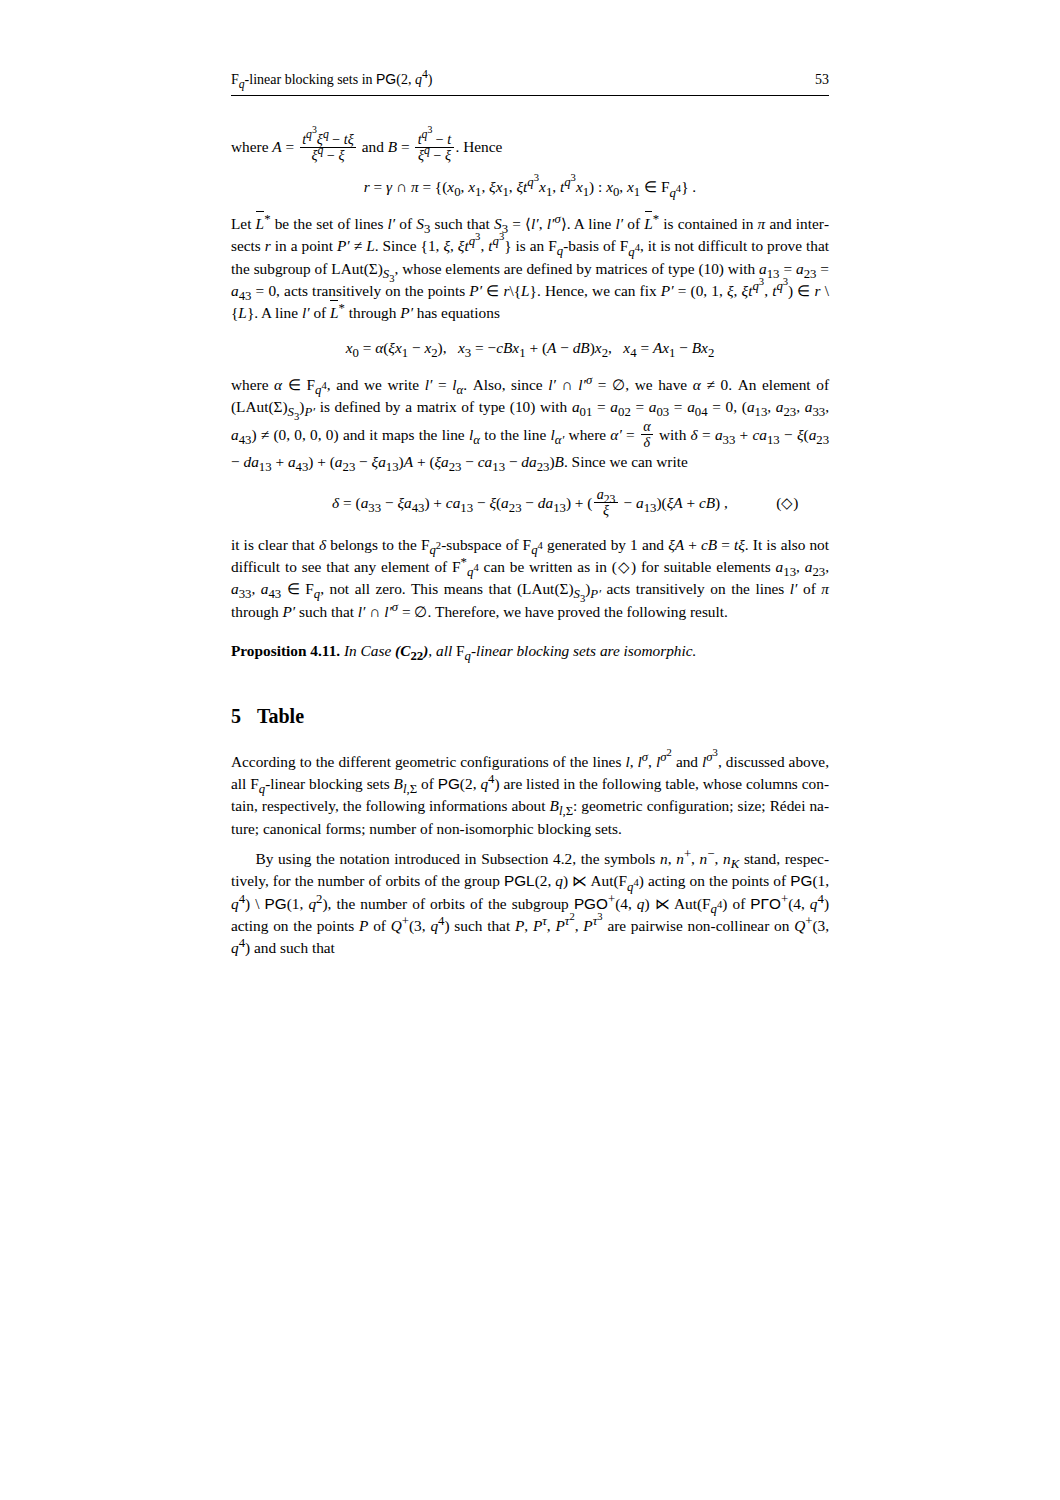Fq-linear blocking sets in PG(2, q4) 53
where A = tq3ξq − tξ ξq − ξ and B = tq3 − t ξq − ξ. Hence
r = γ ∩ π = {(x0, x1, ξx1, ξtq3x1, tq3x1) : x0, x1 ∈ Fq4} .
Let L* be the set of lines l′ of S3 such that S3 = ⟨l′, l′σ⟩. A line l′ of L* is contained in π and intersects r in a point P′ ≠ L. Since {1, ξ, ξtq3, tq3} is an Fq-basis of Fq4, it is not difficult to prove that the subgroup of LAut(Σ)S3, whose elements are defined by matrices of type (10) with a13 = a23 = a43 = 0, acts transitively on the points P′ ∈ r\{L}. Hence, we can fix P′ = (0, 1, ξ, ξtq3, tq3) ∈ r \ {L}. A line l′ of L* through P′ has equations
x0 = α(ξx1 − x2), x3 = −cBx1 + (A − dB)x2, x4 = Ax1 − Bx2
where α ∈ Fq4, and we write l′ = lα. Also, since l′ ∩ l′σ = ∅, we have α ≠ 0. An element of (LAut(Σ)S3)P′ is defined by a matrix of type (10) with a01 = a02 = a03 = a04 = 0, (a13, a23, a33, a43) ≠ (0, 0, 0, 0) and it maps the line lα to the line lα′ where α′ = αδ with δ = a33 + ca13 − ξ(a23 − da13 + a43) + (a23 − ξa13)A + (ξa23 − ca13 − da23)B. Since we can write
δ = (a33 − ξa43) + ca13 − ξ(a23 − da13) + (a23 ξ − a13)(ξA + cB) ,
(◇)
it is clear that δ belongs to the Fq2-subspace of Fq4 generated by 1 and ξA + cB = tξ. It is also not difficult to see that any element of F*q4 can be written as in (◇) for suitable elements a13, a23, a33, a43 ∈ Fq, not all zero. This means that (LAut(Σ)S3)P′ acts transitively on the lines l′ of π through P′ such that l′ ∩ l′σ = ∅. Therefore, we have proved the following result.
Proposition 4.11. In Case (C22), all Fq-linear blocking sets are isomorphic.
5 Table
According to the different geometric configurations of the lines l, lσ, lσ2 and lσ3, discussed above, all Fq-linear blocking sets Bl,Σ of PG(2, q4) are listed in the following table, whose columns contain, respectively, the following informations about Bl,Σ: geometric configuration; size; Rédei nature; canonical forms; number of non-isomorphic blocking sets.
By using the notation introduced in Subsection 4.2, the symbols n, n+, n−, nK stand, respectively, for the number of orbits of the group PGL(2, q) ⋉ Aut(Fq4) acting on the points of PG(1, q4) \ PG(1, q2), the number of orbits of the subgroup PGO+(4, q) ⋉ Aut(Fq4) of PΓO+(4, q4) acting on the points P of Q+(3, q4) such that P, Pτ, Pτ2, Pτ3 are pairwise non-collinear on Q+(3, q4) and such that